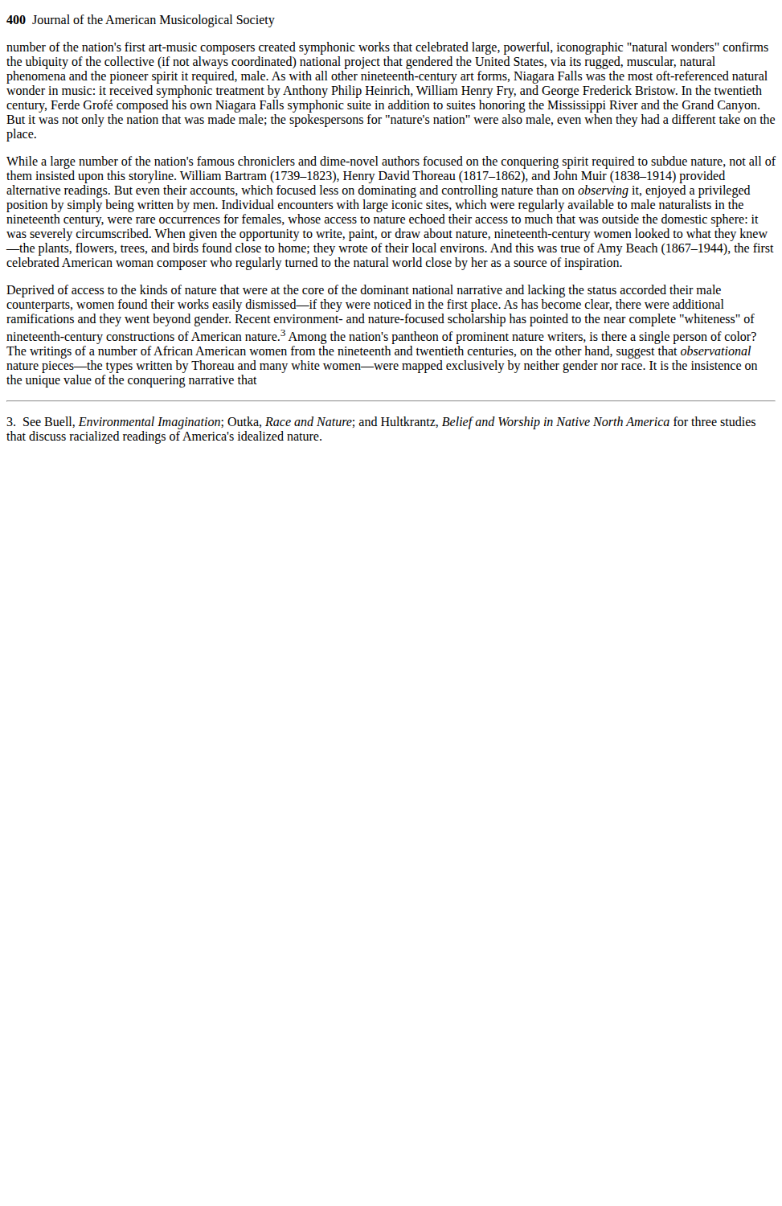400 Journal of the American Musicological Society
number of the nation's first art-music composers created symphonic works that celebrated large, powerful, iconographic "natural wonders" confirms the ubiquity of the collective (if not always coordinated) national project that gendered the United States, via its rugged, muscular, natural phenomena and the pioneer spirit it required, male. As with all other nineteenth-century art forms, Niagara Falls was the most oft-referenced natural wonder in music: it received symphonic treatment by Anthony Philip Heinrich, William Henry Fry, and George Frederick Bristow. In the twentieth century, Ferde Grofé composed his own Niagara Falls symphonic suite in addition to suites honoring the Mississippi River and the Grand Canyon. But it was not only the nation that was made male; the spokespersons for "nature's nation" were also male, even when they had a different take on the place.
While a large number of the nation's famous chroniclers and dime-novel authors focused on the conquering spirit required to subdue nature, not all of them insisted upon this storyline. William Bartram (1739–1823), Henry David Thoreau (1817–1862), and John Muir (1838–1914) provided alternative readings. But even their accounts, which focused less on dominating and controlling nature than on observing it, enjoyed a privileged position by simply being written by men. Individual encounters with large iconic sites, which were regularly available to male naturalists in the nineteenth century, were rare occurrences for females, whose access to nature echoed their access to much that was outside the domestic sphere: it was severely circumscribed. When given the opportunity to write, paint, or draw about nature, nineteenth-century women looked to what they knew—the plants, flowers, trees, and birds found close to home; they wrote of their local environs. And this was true of Amy Beach (1867–1944), the first celebrated American woman composer who regularly turned to the natural world close by her as a source of inspiration.
Deprived of access to the kinds of nature that were at the core of the dominant national narrative and lacking the status accorded their male counterparts, women found their works easily dismissed—if they were noticed in the first place. As has become clear, there were additional ramifications and they went beyond gender. Recent environment- and nature-focused scholarship has pointed to the near complete "whiteness" of nineteenth-century constructions of American nature.3 Among the nation's pantheon of prominent nature writers, is there a single person of color? The writings of a number of African American women from the nineteenth and twentieth centuries, on the other hand, suggest that observational nature pieces—the types written by Thoreau and many white women—were mapped exclusively by neither gender nor race. It is the insistence on the unique value of the conquering narrative that
3. See Buell, Environmental Imagination; Outka, Race and Nature; and Hultkrantz, Belief and Worship in Native North America for three studies that discuss racialized readings of America's idealized nature.